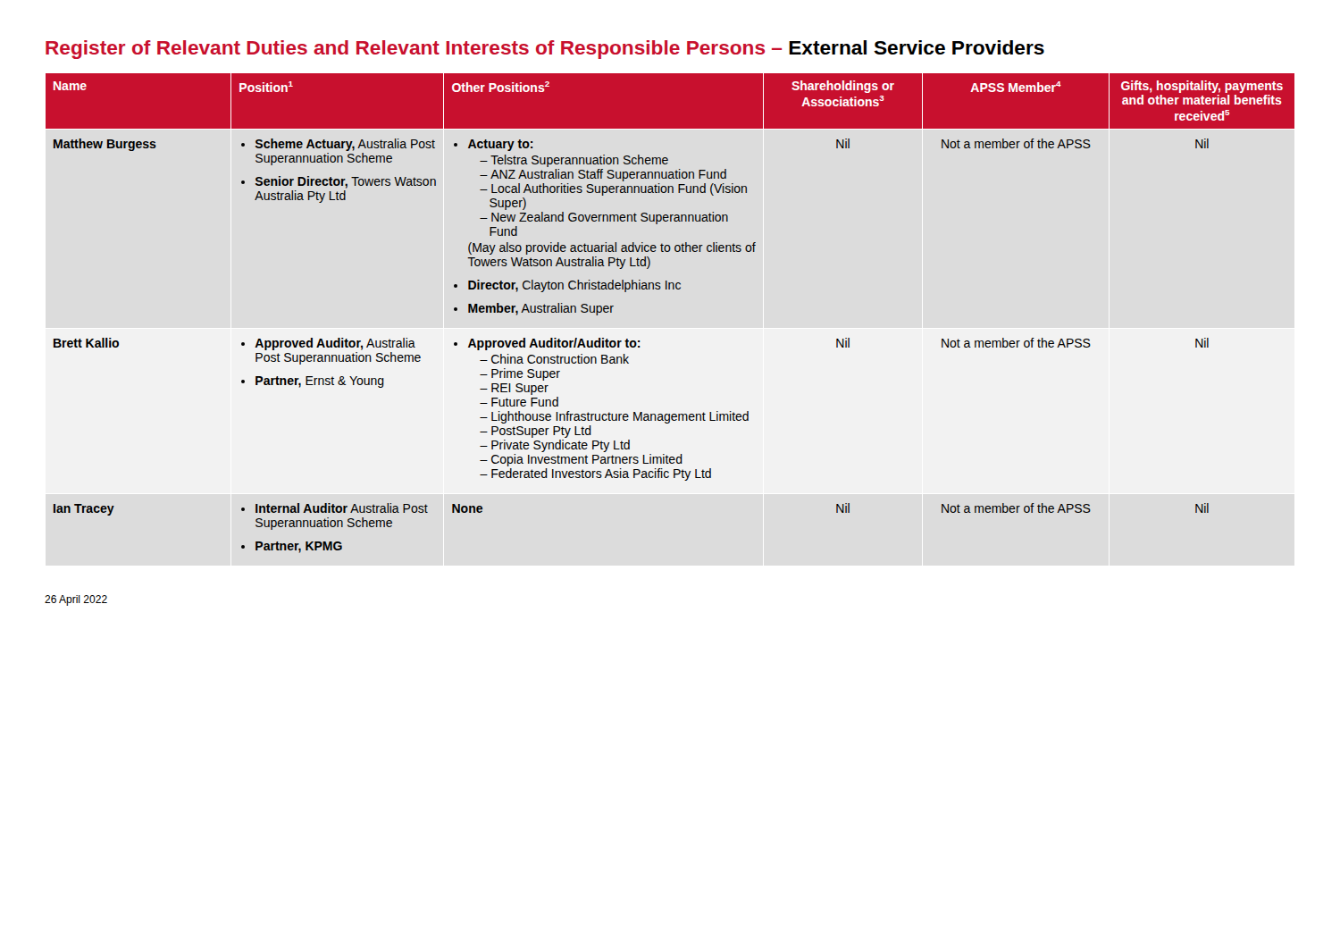Register of Relevant Duties and Relevant Interests of Responsible Persons – External Service Providers
| Name | Position 1 | Other Positions 2 | Shareholdings or Associations 3 | APSS Member 4 | Gifts, hospitality, payments and other material benefits received 5 |
| --- | --- | --- | --- | --- | --- |
| Matthew Burgess | Scheme Actuary, Australia Post Superannuation Scheme Senior Director, Towers Watson Australia Pty Ltd | Actuary to: Telstra Superannuation Scheme ANZ Australian Staff Superannuation Fund Local Authorities Superannuation Fund (Vision Super) New Zealand Government Superannuation Fund (May also provide actuarial advice to other clients of Towers Watson Australia Pty Ltd) Director, Clayton Christadelphians Inc Member, Australian Super | Nil | Not a member of the APSS | Nil |
| Brett Kallio | Approved Auditor, Australia Post Superannuation Scheme Partner, Ernst & Young | Approved Auditor/Auditor to: China Construction Bank Prime Super REI Super Future Fund Lighthouse Infrastructure Management Limited PostSuper Pty Ltd Private Syndicate Pty Ltd Copia Investment Partners Limited Federated Investors Asia Pacific Pty Ltd | Nil | Not a member of the APSS | Nil |
| Ian Tracey | Internal Auditor Australia Post Superannuation Scheme Partner, KPMG | None | Nil | Not a member of the APSS | Nil |
26 April 2022